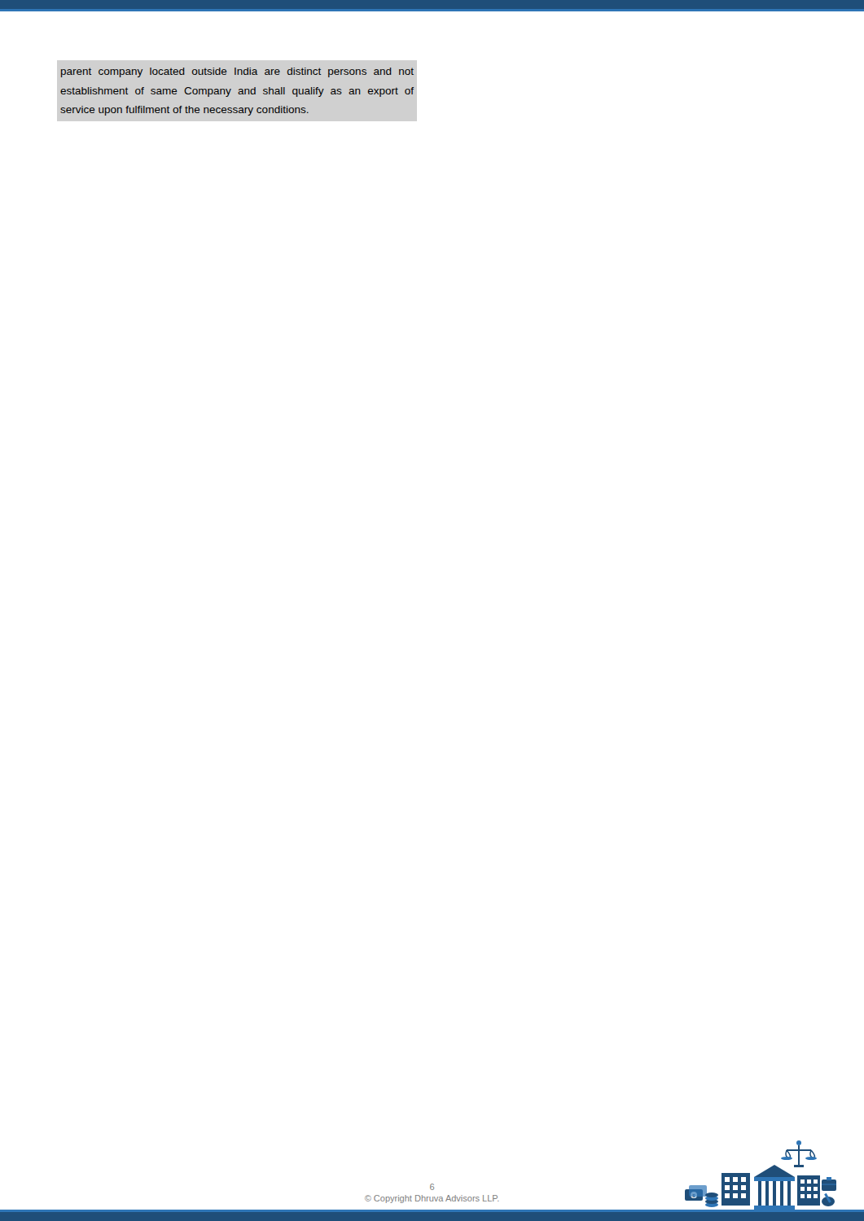parent company located outside India are distinct persons and not establishment of same Company and shall qualify as an export of service upon fulfilment of the necessary conditions.
6
© Copyright Dhruva Advisors LLP.
$